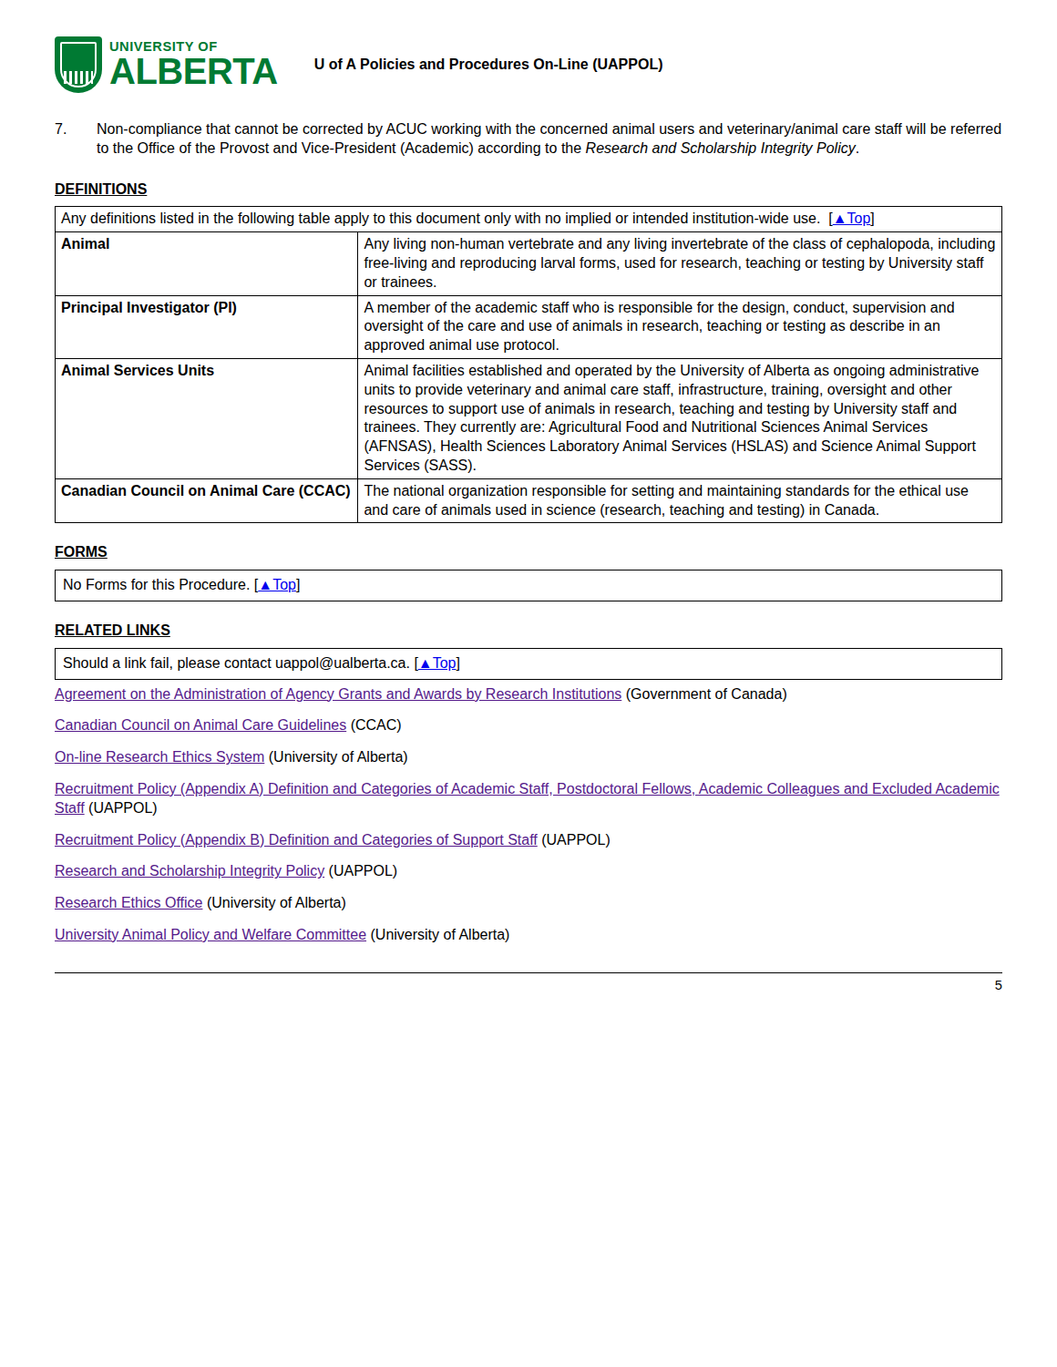UNIVERSITY OF
ALBERTA
U of A Policies and Procedures On-Line (UAPPOL)
7. Non-compliance that cannot be corrected by ACUC working with the concerned animal users and veterinary/animal care staff will be referred to the Office of the Provost and Vice-President (Academic) according to the Research and Scholarship Integrity Policy.
DEFINITIONS
| Any definitions listed in the following table apply to this document only with no implied or intended institution-wide use. [ ▲Top ] |
| Animal | Any living non-human vertebrate and any living invertebrate of the class of cephalopoda, including free-living and reproducing larval forms, used for research, teaching or testing by University staff or trainees. |
| Principal Investigator (PI) | A member of the academic staff who is responsible for the design, conduct, supervision and oversight of the care and use of animals in research, teaching or testing as describe in an approved animal use protocol. |
| Animal Services Units | Animal facilities established and operated by the University of Alberta as ongoing administrative units to provide veterinary and animal care staff, infrastructure, training, oversight and other resources to support use of animals in research, teaching and testing by University staff and trainees. They currently are: Agricultural Food and Nutritional Sciences Animal Services (AFNSAS), Health Sciences Laboratory Animal Services (HSLAS) and Science Animal Support Services (SASS). |
| Canadian Council on Animal Care (CCAC) | The national organization responsible for setting and maintaining standards for the ethical use and care of animals used in science (research, teaching and testing) in Canada. |
FORMS
No Forms for this Procedure. [▲Top]
RELATED LINKS
Should a link fail, please contact uappol@ualberta.ca. [▲Top]
Agreement on the Administration of Agency Grants and Awards by Research Institutions (Government of Canada)
Canadian Council on Animal Care Guidelines (CCAC)
On-line Research Ethics System (University of Alberta)
Recruitment Policy (Appendix A) Definition and Categories of Academic Staff, Postdoctoral Fellows, Academic Colleagues and Excluded Academic Staff (UAPPOL)
Recruitment Policy (Appendix B) Definition and Categories of Support Staff (UAPPOL)
Research and Scholarship Integrity Policy (UAPPOL)
Research Ethics Office (University of Alberta)
University Animal Policy and Welfare Committee (University of Alberta)
5